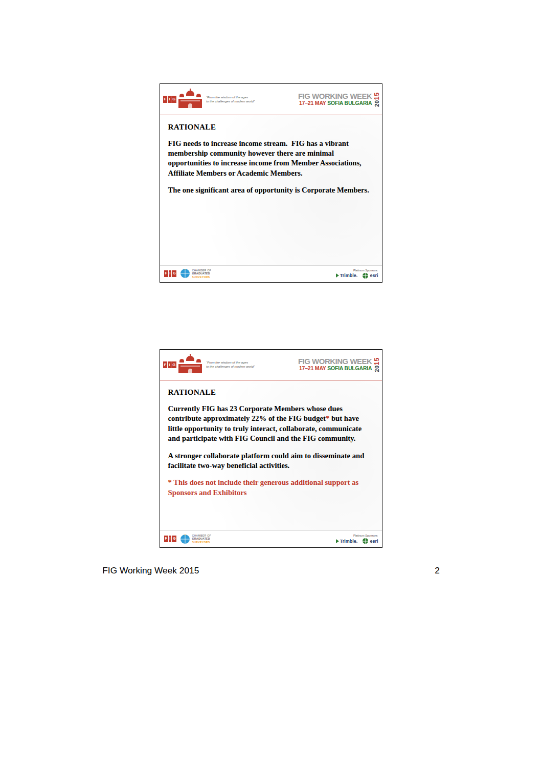FIG
“From the wisdom of the ages
to the challenges of modern world”
FIG WORKING WEEK
17–21 MAY SOFIA BULGARIA
2015
RATIONALE
FIG needs to increase income stream. FIG has a vibrant membership community however there are minimal opportunities to increase income from Member Associations, Affiliate Members or Academic Members.
The one significant area of opportunity is Corporate Members.
FIG
CHAMBER OF
GRADUATED
SURVEYORS
Platinum Sponsors:
Trimble.
esri
FIG
“From the wisdom of the ages
to the challenges of modern world”
FIG WORKING WEEK
17–21 MAY SOFIA BULGARIA
2015
RATIONALE
Currently FIG has 23 Corporate Members whose dues contribute approximately 22% of the FIG budget* but have little opportunity to truly interact, collaborate, communicate and participate with FIG Council and the FIG community.
A stronger collaborate platform could aim to disseminate and facilitate two-way beneficial activities.
* This does not include their generous additional support as Sponsors and Exhibitors
FIG
CHAMBER OF
GRADUATED
SURVEYORS
Platinum Sponsors:
Trimble.
esri
FIG Working Week 2015
2